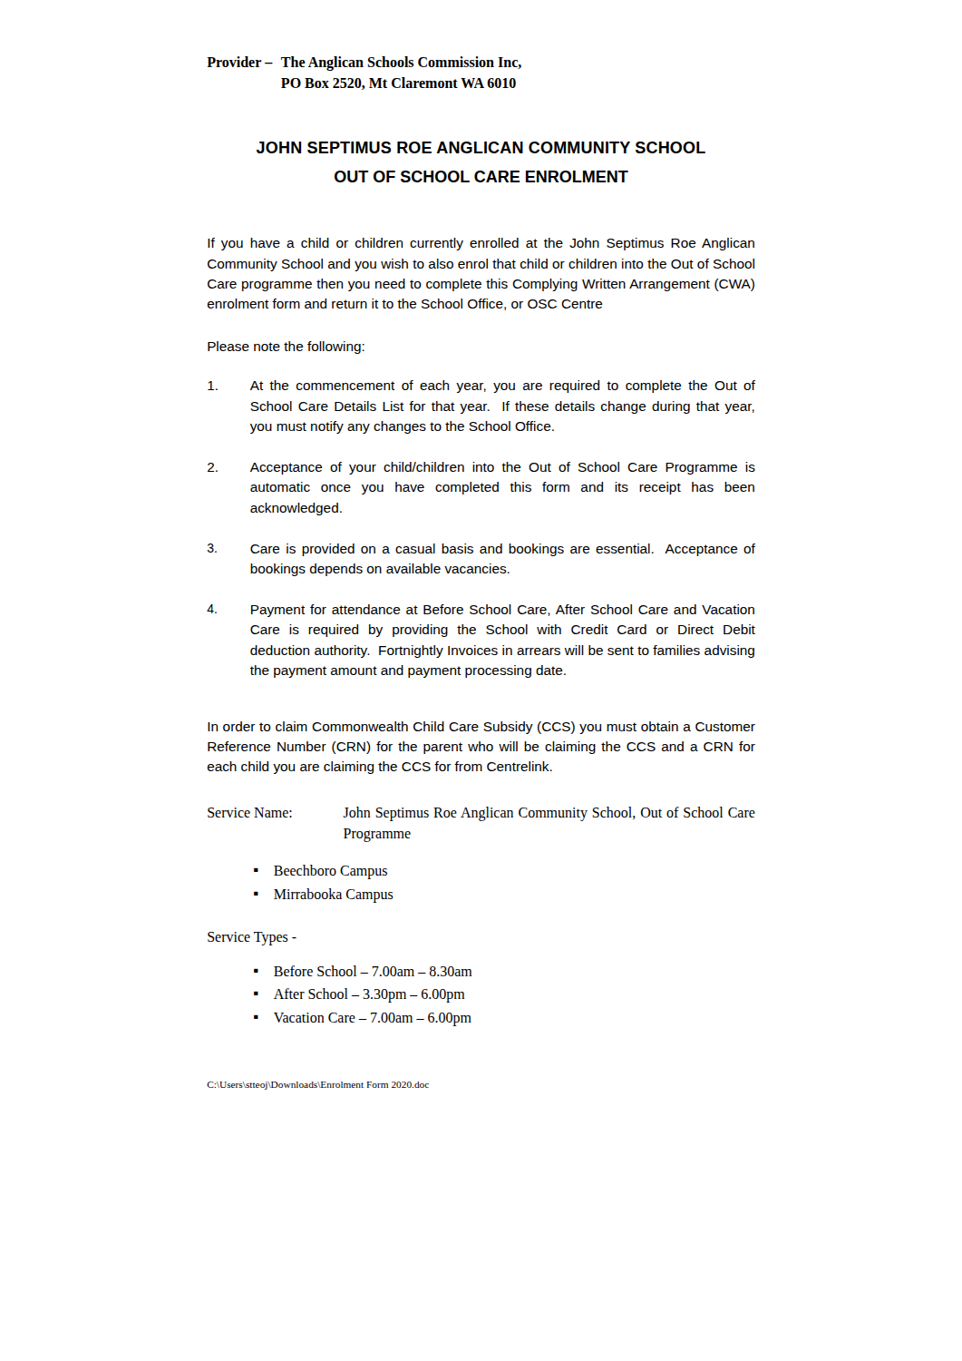| Provider – | The Anglican Schools Commission Inc, PO Box 2520, Mt Claremont WA 6010 |
JOHN SEPTIMUS ROE ANGLICAN COMMUNITY SCHOOL
OUT OF SCHOOL CARE ENROLMENT
If you have a child or children currently enrolled at the John Septimus Roe Anglican Community School and you wish to also enrol that child or children into the Out of School Care programme then you need to complete this Complying Written Arrangement (CWA) enrolment form and return it to the School Office, or OSC Centre
Please note the following:
At the commencement of each year, you are required to complete the Out of School Care Details List for that year. If these details change during that year, you must notify any changes to the School Office.
Acceptance of your child/children into the Out of School Care Programme is automatic once you have completed this form and its receipt has been acknowledged.
Care is provided on a casual basis and bookings are essential. Acceptance of bookings depends on available vacancies.
Payment for attendance at Before School Care, After School Care and Vacation Care is required by providing the School with Credit Card or Direct Debit deduction authority. Fortnightly Invoices in arrears will be sent to families advising the payment amount and payment processing date.
In order to claim Commonwealth Child Care Subsidy (CCS) you must obtain a Customer Reference Number (CRN) for the parent who will be claiming the CCS and a CRN for each child you are claiming the CCS for from Centrelink.
| Service Name: | John Septimus Roe Anglican Community School, Out of School Care Programme |
Beechboro Campus
Mirrabooka Campus
Service Types -
Before School – 7.00am – 8.30am
After School – 3.30pm – 6.00pm
Vacation Care – 7.00am – 6.00pm
C:\Users\stteoj\Downloads\Enrolment Form 2020.doc